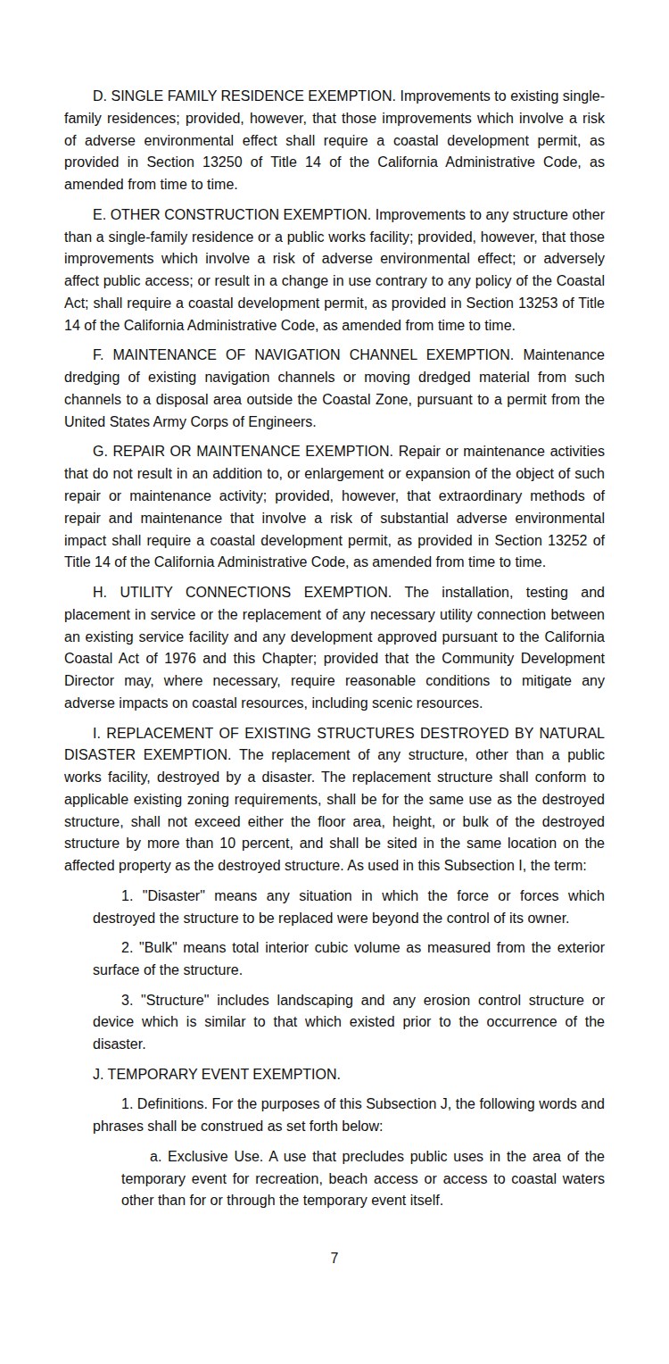D. SINGLE FAMILY RESIDENCE EXEMPTION. Improvements to existing single-family residences; provided, however, that those improvements which involve a risk of adverse environmental effect shall require a coastal development permit, as provided in Section 13250 of Title 14 of the California Administrative Code, as amended from time to time.
E. OTHER CONSTRUCTION EXEMPTION. Improvements to any structure other than a single-family residence or a public works facility; provided, however, that those improvements which involve a risk of adverse environmental effect; or adversely affect public access; or result in a change in use contrary to any policy of the Coastal Act; shall require a coastal development permit, as provided in Section 13253 of Title 14 of the California Administrative Code, as amended from time to time.
F. MAINTENANCE OF NAVIGATION CHANNEL EXEMPTION. Maintenance dredging of existing navigation channels or moving dredged material from such channels to a disposal area outside the Coastal Zone, pursuant to a permit from the United States Army Corps of Engineers.
G. REPAIR OR MAINTENANCE EXEMPTION. Repair or maintenance activities that do not result in an addition to, or enlargement or expansion of the object of such repair or maintenance activity; provided, however, that extraordinary methods of repair and maintenance that involve a risk of substantial adverse environmental impact shall require a coastal development permit, as provided in Section 13252 of Title 14 of the California Administrative Code, as amended from time to time.
H. UTILITY CONNECTIONS EXEMPTION. The installation, testing and placement in service or the replacement of any necessary utility connection between an existing service facility and any development approved pursuant to the California Coastal Act of 1976 and this Chapter; provided that the Community Development Director may, where necessary, require reasonable conditions to mitigate any adverse impacts on coastal resources, including scenic resources.
I. REPLACEMENT OF EXISTING STRUCTURES DESTROYED BY NATURAL DISASTER EXEMPTION. The replacement of any structure, other than a public works facility, destroyed by a disaster. The replacement structure shall conform to applicable existing zoning requirements, shall be for the same use as the destroyed structure, shall not exceed either the floor area, height, or bulk of the destroyed structure by more than 10 percent, and shall be sited in the same location on the affected property as the destroyed structure. As used in this Subsection I, the term:
1. "Disaster" means any situation in which the force or forces which destroyed the structure to be replaced were beyond the control of its owner.
2. "Bulk" means total interior cubic volume as measured from the exterior surface of the structure.
3. "Structure" includes landscaping and any erosion control structure or device which is similar to that which existed prior to the occurrence of the disaster.
J. TEMPORARY EVENT EXEMPTION.
1. Definitions. For the purposes of this Subsection J, the following words and phrases shall be construed as set forth below:
a. Exclusive Use. A use that precludes public uses in the area of the temporary event for recreation, beach access or access to coastal waters other than for or through the temporary event itself.
7